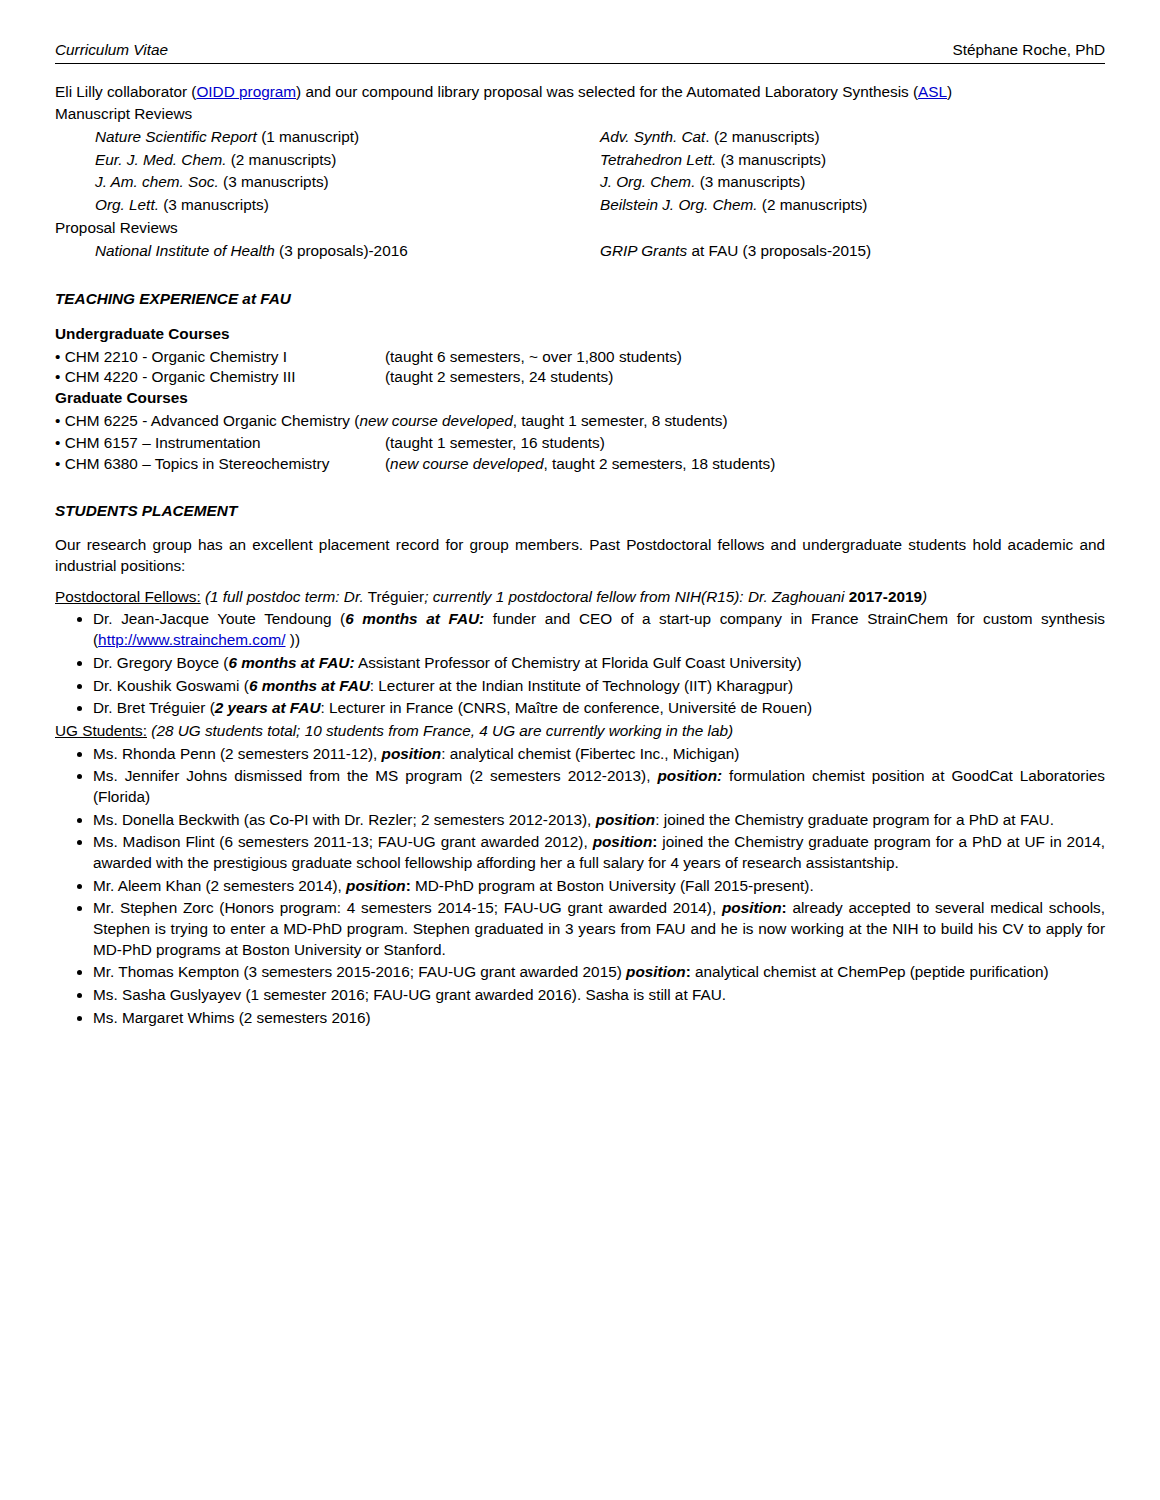Curriculum Vitae
Stéphane Roche, PhD
Eli Lilly collaborator (OIDD program) and our compound library proposal was selected for the Automated Laboratory Synthesis (ASL)
Manuscript Reviews
Nature Scientific Report (1 manuscript)
Eur. J. Med. Chem. (2 manuscripts)
J. Am. chem. Soc. (3 manuscripts)
Org. Lett. (3 manuscripts)
Adv. Synth. Cat. (2 manuscripts)
Tetrahedron Lett. (3 manuscripts)
J. Org. Chem. (3 manuscripts)
Beilstein J. Org. Chem. (2 manuscripts)
Proposal Reviews
National Institute of Health (3 proposals)-2016
GRIP Grants at FAU (3 proposals-2015)
TEACHING EXPERIENCE at FAU
Undergraduate Courses
• CHM 2210 - Organic Chemistry I
(taught 6 semesters, ~ over 1,800 students)
• CHM 4220 - Organic Chemistry III
(taught 2 semesters, 24 students)
Graduate Courses
• CHM 6225 - Advanced Organic Chemistry (new course developed, taught 1 semester, 8 students)
• CHM 6157 – Instrumentation
(taught 1 semester, 16 students)
• CHM 6380 – Topics in Stereochemistry
(new course developed, taught 2 semesters, 18 students)
STUDENTS PLACEMENT
Our research group has an excellent placement record for group members. Past Postdoctoral fellows and undergraduate students hold academic and industrial positions:
Postdoctoral Fellows: (1 full postdoc term: Dr. Tréguier; currently 1 postdoctoral fellow from NIH(R15): Dr. Zaghouani 2017-2019)
Dr. Jean-Jacque Youte Tendoung (6 months at FAU: funder and CEO of a start-up company in France StrainChem for custom synthesis (http://www.strainchem.com/ ))
Dr. Gregory Boyce (6 months at FAU: Assistant Professor of Chemistry at Florida Gulf Coast University)
Dr. Koushik Goswami (6 months at FAU: Lecturer at the Indian Institute of Technology (IIT) Kharagpur)
Dr. Bret Tréguier (2 years at FAU: Lecturer in France (CNRS, Maître de conference, Université de Rouen)
UG Students: (28 UG students total; 10 students from France, 4 UG are currently working in the lab)
Ms. Rhonda Penn (2 semesters 2011-12), position: analytical chemist (Fibertec Inc., Michigan)
Ms. Jennifer Johns dismissed from the MS program (2 semesters 2012-2013), position: formulation chemist position at GoodCat Laboratories (Florida)
Ms. Donella Beckwith (as Co-PI with Dr. Rezler; 2 semesters 2012-2013), position: joined the Chemistry graduate program for a PhD at FAU.
Ms. Madison Flint (6 semesters 2011-13; FAU-UG grant awarded 2012), position: joined the Chemistry graduate program for a PhD at UF in 2014, awarded with the prestigious graduate school fellowship affording her a full salary for 4 years of research assistantship.
Mr. Aleem Khan (2 semesters 2014), position: MD-PhD program at Boston University (Fall 2015-present).
Mr. Stephen Zorc (Honors program: 4 semesters 2014-15; FAU-UG grant awarded 2014), position: already accepted to several medical schools, Stephen is trying to enter a MD-PhD program. Stephen graduated in 3 years from FAU and he is now working at the NIH to build his CV to apply for MD-PhD programs at Boston University or Stanford.
Mr. Thomas Kempton (3 semesters 2015-2016; FAU-UG grant awarded 2015) position: analytical chemist at ChemPep (peptide purification)
Ms. Sasha Guslyayev (1 semester 2016; FAU-UG grant awarded 2016). Sasha is still at FAU.
Ms. Margaret Whims (2 semesters 2016)